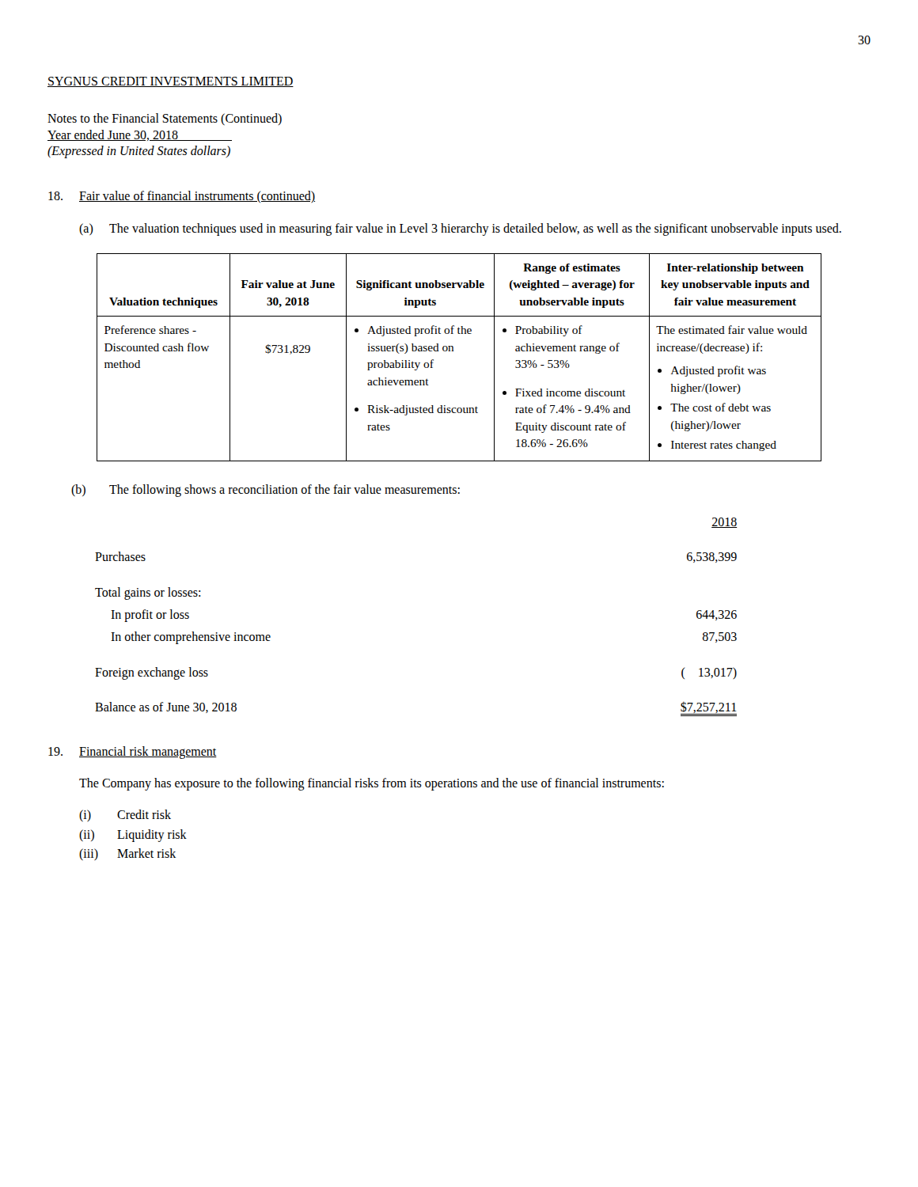30
SYGNUS CREDIT INVESTMENTS LIMITED
Notes to the Financial Statements (Continued)
Year ended June 30, 2018
(Expressed in United States dollars)
18.
Fair value of financial instruments (continued)
(a)
The valuation techniques used in measuring fair value in Level 3 hierarchy is detailed below, as well as the significant unobservable inputs used.
| Valuation techniques | Fair value at June 30, 2018 | Significant unobservable inputs | Range of estimates (weighted – average) for unobservable inputs | Inter-relationship between key unobservable inputs and fair value measurement |
| --- | --- | --- | --- | --- |
| Preference shares - Discounted cash flow method | $731,829 | Adjusted profit of the issuer(s) based on probability of achievement Risk-adjusted discount rates | Probability of achievement range of 33% - 53% Fixed income discount rate of 7.4% - 9.4% and Equity discount rate of 18.6% - 26.6% | The estimated fair value would increase/(decrease) if: Adjusted profit was higher/(lower) The cost of debt was (higher)/lower Interest rates changed |
(b)
The following shows a reconciliation of the fair value measurements:
| | 2018 |
| Purchases | 6,538,399 |
| Total gains or losses: | |
| In profit or loss | 644,326 |
| In other comprehensive income | 87,503 |
| Foreign exchange loss | ( 13,017) |
| Balance as of June 30, 2018 | $7,257,211 |
19.
Financial risk management
The Company has exposure to the following financial risks from its operations and the use of financial instruments:
(i) Credit risk
(ii) Liquidity risk
(iii) Market risk